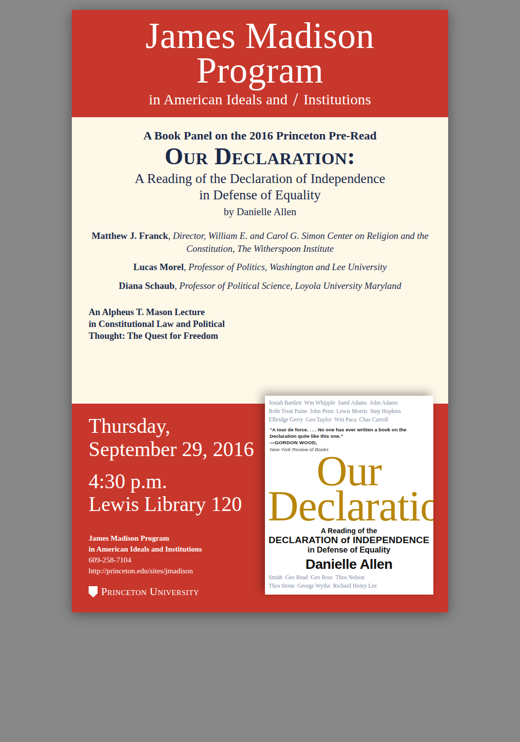James Madison Program
in American Ideals and / Institutions
A Book Panel on the 2016 Princeton Pre-Read
Our Declaration:
A Reading of the Declaration of Independence
in Defense of Equality
by Danielle Allen
Matthew J. Franck, Director, William E. and Carol G. Simon Center on Religion and the Constitution, The Witherspoon Institute
Lucas Morel, Professor of Politics, Washington and Lee University
Diana Schaub, Professor of Political Science, Loyola University Maryland
An Alpheus T. Mason Lecture
in Constitutional Law and Political
Thought: The Quest for Freedom
Thursday,
September 29, 2016
4:30 p.m.
Lewis Library 120
James Madison Program
in American Ideals and Institutions
609-258-7104
http://princeton.edu/sites/jmadison
Princeton University
Josiah Bartlett Wm Whipple Saml Adams John Adams
Robt Treat Paine John Penn Lewis Morris Step Hopkins
Elbridge Gerry Geo Taylor Wm Paca Chas Carroll
“A tour de force. . . . No one has ever written a book on the Declaration quite like this one.”
—GORDON WOOD,
New York Review of Books
Our
Declaration
A Reading of the
DECLARATION of INDEPENDENCE
in Defense of Equality
Danielle Allen
Smith Geo Read Geo Ross Thos Nelson
Thos Stone George Wythe Richard Henry Lee